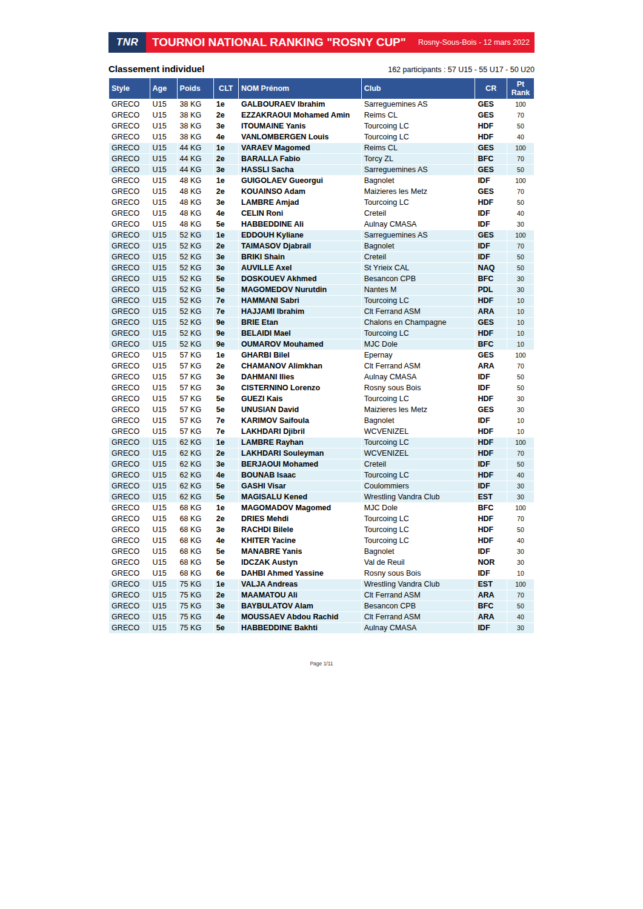TNR
TOURNOI NATIONAL RANKING "ROSNY CUP"
Rosny-Sous-Bois - 12 mars 2022
Classement individuel
162 participants : 57 U15 - 55 U17 - 50 U20
| Style | Age | Poids | CLT | NOM Prénom | Club | CR | Pt Rank |
| --- | --- | --- | --- | --- | --- | --- | --- |
| GRECO | U15 | 38 KG | 1e | GALBOURAEV Ibrahim | Sarreguemines AS | GES | 100 |
| GRECO | U15 | 38 KG | 2e | EZZAKRAOUI Mohamed Amin | Reims CL | GES | 70 |
| GRECO | U15 | 38 KG | 3e | ITOUMAINE Yanis | Tourcoing LC | HDF | 50 |
| GRECO | U15 | 38 KG | 4e | VANLOMBERGEN Louis | Tourcoing LC | HDF | 40 |
| GRECO | U15 | 44 KG | 1e | VARAEV Magomed | Reims CL | GES | 100 |
| GRECO | U15 | 44 KG | 2e | BARALLA Fabio | Torcy ZL | BFC | 70 |
| GRECO | U15 | 44 KG | 3e | HASSLI Sacha | Sarreguemines AS | GES | 50 |
| GRECO | U15 | 48 KG | 1e | GUIGOLAEV Gueorgui | Bagnolet | IDF | 100 |
| GRECO | U15 | 48 KG | 2e | KOUAINSO Adam | Maizieres les Metz | GES | 70 |
| GRECO | U15 | 48 KG | 3e | LAMBRE Amjad | Tourcoing LC | HDF | 50 |
| GRECO | U15 | 48 KG | 4e | CELIN Roni | Creteil | IDF | 40 |
| GRECO | U15 | 48 KG | 5e | HABBEDDINE Ali | Aulnay CMASA | IDF | 30 |
| GRECO | U15 | 52 KG | 1e | EDDOUH Kyliane | Sarreguemines AS | GES | 100 |
| GRECO | U15 | 52 KG | 2e | TAIMASOV Djabrail | Bagnolet | IDF | 70 |
| GRECO | U15 | 52 KG | 3e | BRIKI Shain | Creteil | IDF | 50 |
| GRECO | U15 | 52 KG | 3e | AUVILLE Axel | St Yrieix CAL | NAQ | 50 |
| GRECO | U15 | 52 KG | 5e | DOSKOUEV Akhmed | Besancon CPB | BFC | 30 |
| GRECO | U15 | 52 KG | 5e | MAGOMEDOV Nurutdin | Nantes M | PDL | 30 |
| GRECO | U15 | 52 KG | 7e | HAMMANI Sabri | Tourcoing LC | HDF | 10 |
| GRECO | U15 | 52 KG | 7e | HAJJAMI Ibrahim | Clt Ferrand ASM | ARA | 10 |
| GRECO | U15 | 52 KG | 9e | BRIE Etan | Chalons en Champagne | GES | 10 |
| GRECO | U15 | 52 KG | 9e | BELAIDI Mael | Tourcoing LC | HDF | 10 |
| GRECO | U15 | 52 KG | 9e | OUMAROV Mouhamed | MJC Dole | BFC | 10 |
| GRECO | U15 | 57 KG | 1e | GHARBI Bilel | Epernay | GES | 100 |
| GRECO | U15 | 57 KG | 2e | CHAMANOV Alimkhan | Clt Ferrand ASM | ARA | 70 |
| GRECO | U15 | 57 KG | 3e | DAHMANI Ilies | Aulnay CMASA | IDF | 50 |
| GRECO | U15 | 57 KG | 3e | CISTERNINO Lorenzo | Rosny sous Bois | IDF | 50 |
| GRECO | U15 | 57 KG | 5e | GUEZI Kais | Tourcoing LC | HDF | 30 |
| GRECO | U15 | 57 KG | 5e | UNUSIAN David | Maizieres les Metz | GES | 30 |
| GRECO | U15 | 57 KG | 7e | KARIMOV Saifoula | Bagnolet | IDF | 10 |
| GRECO | U15 | 57 KG | 7e | LAKHDARI Djibril | WCVENIZEL | HDF | 10 |
| GRECO | U15 | 62 KG | 1e | LAMBRE Rayhan | Tourcoing LC | HDF | 100 |
| GRECO | U15 | 62 KG | 2e | LAKHDARI Souleyman | WCVENIZEL | HDF | 70 |
| GRECO | U15 | 62 KG | 3e | BERJAOUI Mohamed | Creteil | IDF | 50 |
| GRECO | U15 | 62 KG | 4e | BOUNAB Isaac | Tourcoing LC | HDF | 40 |
| GRECO | U15 | 62 KG | 5e | GASHI Visar | Coulommiers | IDF | 30 |
| GRECO | U15 | 62 KG | 5e | MAGISALU Kened | Wrestling Vandra Club | EST | 30 |
| GRECO | U15 | 68 KG | 1e | MAGOMADOV Magomed | MJC Dole | BFC | 100 |
| GRECO | U15 | 68 KG | 2e | DRIES Mehdi | Tourcoing LC | HDF | 70 |
| GRECO | U15 | 68 KG | 3e | RACHDI Bilele | Tourcoing LC | HDF | 50 |
| GRECO | U15 | 68 KG | 4e | KHITER Yacine | Tourcoing LC | HDF | 40 |
| GRECO | U15 | 68 KG | 5e | MANABRE Yanis | Bagnolet | IDF | 30 |
| GRECO | U15 | 68 KG | 5e | IDCZAK Austyn | Val de Reuil | NOR | 30 |
| GRECO | U15 | 68 KG | 6e | DAHBI Ahmed Yassine | Rosny sous Bois | IDF | 10 |
| GRECO | U15 | 75 KG | 1e | VALJA Andreas | Wrestling Vandra Club | EST | 100 |
| GRECO | U15 | 75 KG | 2e | MAAMATOU Ali | Clt Ferrand ASM | ARA | 70 |
| GRECO | U15 | 75 KG | 3e | BAYBULATOV Alam | Besancon CPB | BFC | 50 |
| GRECO | U15 | 75 KG | 4e | MOUSSAEV Abdou Rachid | Clt Ferrand ASM | ARA | 40 |
| GRECO | U15 | 75 KG | 5e | HABBEDDINE Bakhti | Aulnay CMASA | IDF | 30 |
Page 1/11